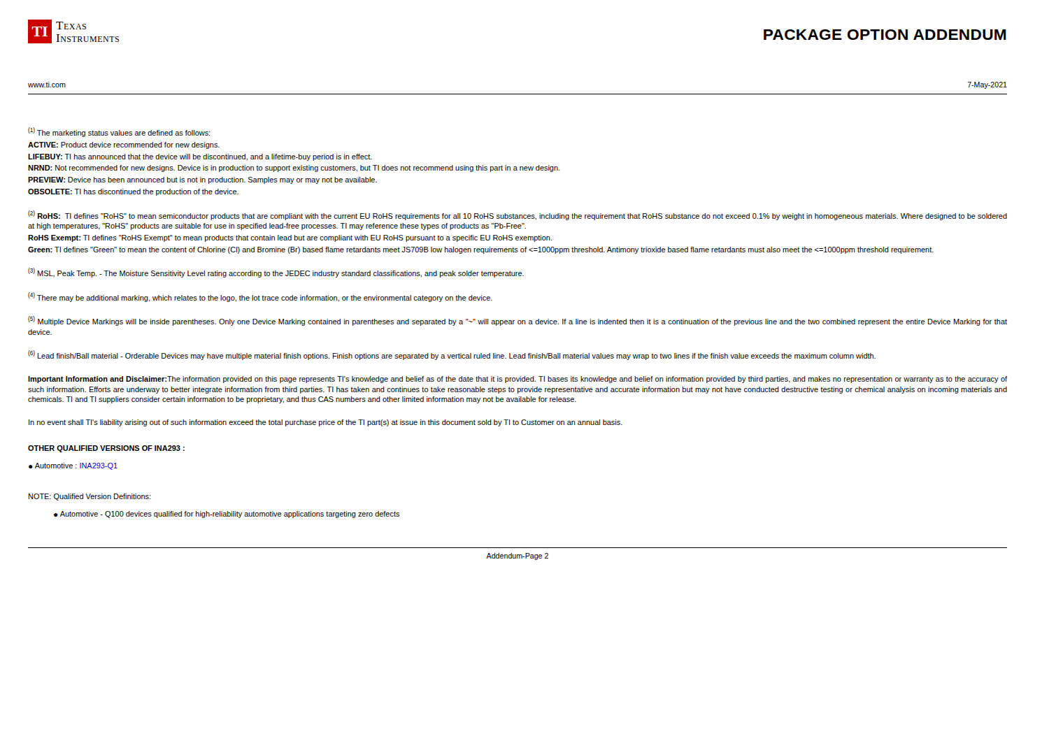TI TEXAS INSTRUMENTS
PACKAGE OPTION ADDENDUM
www.ti.com 7-May-2021
(1) The marketing status values are defined as follows:
ACTIVE: Product device recommended for new designs.
LIFEBUY: TI has announced that the device will be discontinued, and a lifetime-buy period is in effect.
NRND: Not recommended for new designs. Device is in production to support existing customers, but TI does not recommend using this part in a new design.
PREVIEW: Device has been announced but is not in production. Samples may or may not be available.
OBSOLETE: TI has discontinued the production of the device.
(2) RoHS: TI defines "RoHS" to mean semiconductor products that are compliant with the current EU RoHS requirements for all 10 RoHS substances, including the requirement that RoHS substance do not exceed 0.1% by weight in homogeneous materials. Where designed to be soldered at high temperatures, "RoHS" products are suitable for use in specified lead-free processes. TI may reference these types of products as "Pb-Free".
RoHS Exempt: TI defines "RoHS Exempt" to mean products that contain lead but are compliant with EU RoHS pursuant to a specific EU RoHS exemption.
Green: TI defines "Green" to mean the content of Chlorine (Cl) and Bromine (Br) based flame retardants meet JS709B low halogen requirements of <=1000ppm threshold. Antimony trioxide based flame retardants must also meet the <=1000ppm threshold requirement.
(3) MSL, Peak Temp. - The Moisture Sensitivity Level rating according to the JEDEC industry standard classifications, and peak solder temperature.
(4) There may be additional marking, which relates to the logo, the lot trace code information, or the environmental category on the device.
(5) Multiple Device Markings will be inside parentheses. Only one Device Marking contained in parentheses and separated by a "~" will appear on a device. If a line is indented then it is a continuation of the previous line and the two combined represent the entire Device Marking for that device.
(6) Lead finish/Ball material - Orderable Devices may have multiple material finish options. Finish options are separated by a vertical ruled line. Lead finish/Ball material values may wrap to two lines if the finish value exceeds the maximum column width.
Important Information and Disclaimer: The information provided on this page represents TI's knowledge and belief as of the date that it is provided. TI bases its knowledge and belief on information provided by third parties, and makes no representation or warranty as to the accuracy of such information. Efforts are underway to better integrate information from third parties. TI has taken and continues to take reasonable steps to provide representative and accurate information but may not have conducted destructive testing or chemical analysis on incoming materials and chemicals. TI and TI suppliers consider certain information to be proprietary, and thus CAS numbers and other limited information may not be available for release.
In no event shall TI's liability arising out of such information exceed the total purchase price of the TI part(s) at issue in this document sold by TI to Customer on an annual basis.
OTHER QUALIFIED VERSIONS OF INA293 :
● Automotive : INA293-Q1
NOTE: Qualified Version Definitions:
● Automotive - Q100 devices qualified for high-reliability automotive applications targeting zero defects
Addendum-Page 2